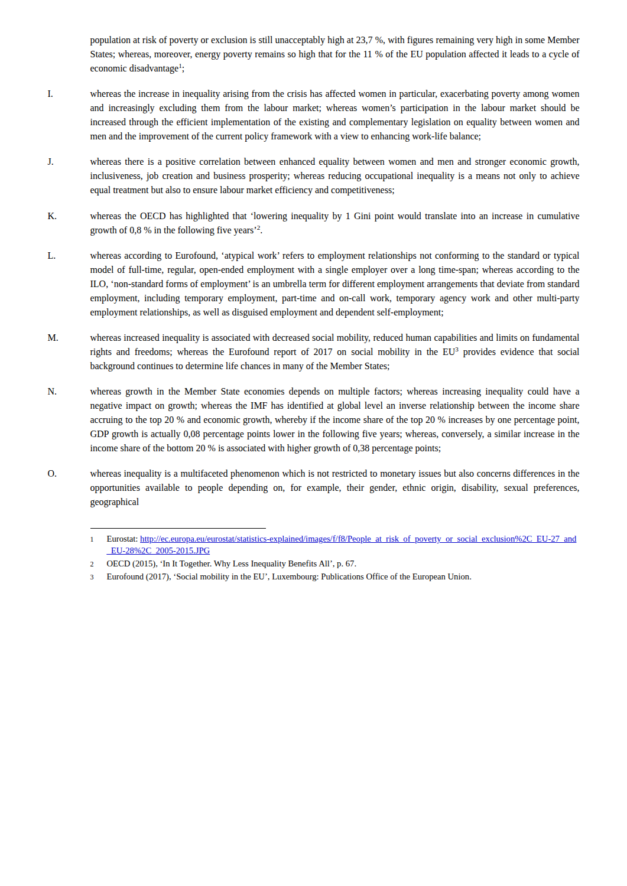population at risk of poverty or exclusion is still unacceptably high at 23,7 %, with figures remaining very high in some Member States; whereas, moreover, energy poverty remains so high that for the 11 % of the EU population affected it leads to a cycle of economic disadvantage1;
I.
whereas the increase in inequality arising from the crisis has affected women in particular, exacerbating poverty among women and increasingly excluding them from the labour market; whereas women’s participation in the labour market should be increased through the efficient implementation of the existing and complementary legislation on equality between women and men and the improvement of the current policy framework with a view to enhancing work-life balance;
J.
whereas there is a positive correlation between enhanced equality between women and men and stronger economic growth, inclusiveness, job creation and business prosperity; whereas reducing occupational inequality is a means not only to achieve equal treatment but also to ensure labour market efficiency and competitiveness;
K.
whereas the OECD has highlighted that ‘lowering inequality by 1 Gini point would translate into an increase in cumulative growth of 0,8 % in the following five years’2.
L.
whereas according to Eurofound, ‘atypical work’ refers to employment relationships not conforming to the standard or typical model of full-time, regular, open-ended employment with a single employer over a long time-span; whereas according to the ILO, ‘non-standard forms of employment’ is an umbrella term for different employment arrangements that deviate from standard employment, including temporary employment, part-time and on-call work, temporary agency work and other multi-party employment relationships, as well as disguised employment and dependent self-employment;
M.
whereas increased inequality is associated with decreased social mobility, reduced human capabilities and limits on fundamental rights and freedoms; whereas the Eurofound report of 2017 on social mobility in the EU3 provides evidence that social background continues to determine life chances in many of the Member States;
N.
whereas growth in the Member State economies depends on multiple factors; whereas increasing inequality could have a negative impact on growth; whereas the IMF has identified at global level an inverse relationship between the income share accruing to the top 20 % and economic growth, whereby if the income share of the top 20 % increases by one percentage point, GDP growth is actually 0,08 percentage points lower in the following five years; whereas, conversely, a similar increase in the income share of the bottom 20 % is associated with higher growth of 0,38 percentage points;
O.
whereas inequality is a multifaceted phenomenon which is not restricted to monetary issues but also concerns differences in the opportunities available to people depending on, for example, their gender, ethnic origin, disability, sexual preferences, geographical
1
Eurostat: http://ec.europa.eu/eurostat/statistics-explained/images/f/f8/People_at_risk_of_poverty_or_social_exclusion%2C_EU-27_and_EU-28%2C_2005-2015.JPG
2
OECD (2015), ‘In It Together. Why Less Inequality Benefits All’, p. 67.
3
Eurofound (2017), ‘Social mobility in the EU’, Luxembourg: Publications Office of the European Union.